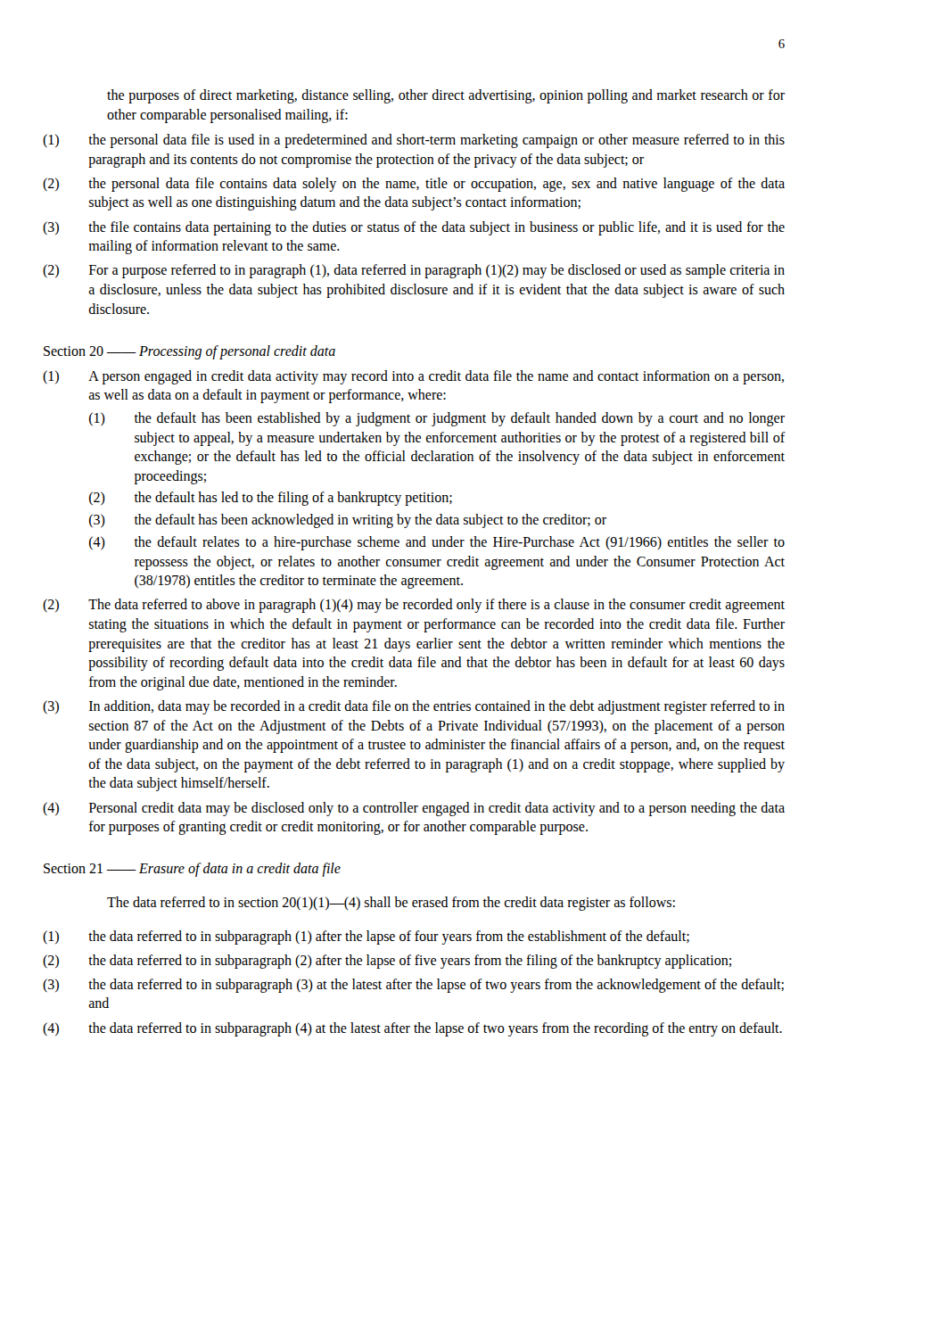6
the purposes of direct marketing, distance selling, other direct advertising, opinion polling and market research or for other comparable personalised mailing, if:
(1) the personal data file is used in a predetermined and short-term marketing campaign or other measure referred to in this paragraph and its contents do not compromise the protection of the privacy of the data subject; or
(2) the personal data file contains data solely on the name, title or occupation, age, sex and native language of the data subject as well as one distinguishing datum and the data subject’s contact information;
(3) the file contains data pertaining to the duties or status of the data subject in business or public life, and it is used for the mailing of information relevant to the same.
(2) For a purpose referred to in paragraph (1), data referred in paragraph (1)(2) may be disclosed or used as sample criteria in a disclosure, unless the data subject has prohibited disclosure and if it is evident that the data subject is aware of such disclosure.
Section 20 —— Processing of personal credit data
(1) A person engaged in credit data activity may record into a credit data file the name and contact information on a person, as well as data on a default in payment or performance, where:
(1) the default has been established by a judgment or judgment by default handed down by a court and no longer subject to appeal, by a measure undertaken by the enforcement authorities or by the protest of a registered bill of exchange; or the default has led to the official declaration of the insolvency of the data subject in enforcement proceedings;
(2) the default has led to the filing of a bankruptcy petition;
(3) the default has been acknowledged in writing by the data subject to the creditor; or
(4) the default relates to a hire-purchase scheme and under the Hire-Purchase Act (91/1966) entitles the seller to repossess the object, or relates to another consumer credit agreement and under the Consumer Protection Act (38/1978) entitles the creditor to terminate the agreement.
(2) The data referred to above in paragraph (1)(4) may be recorded only if there is a clause in the consumer credit agreement stating the situations in which the default in payment or performance can be recorded into the credit data file. Further prerequisites are that the creditor has at least 21 days earlier sent the debtor a written reminder which mentions the possibility of recording default data into the credit data file and that the debtor has been in default for at least 60 days from the original due date, mentioned in the reminder.
(3) In addition, data may be recorded in a credit data file on the entries contained in the debt adjustment register referred to in section 87 of the Act on the Adjustment of the Debts of a Private Individual (57/1993), on the placement of a person under guardianship and on the appointment of a trustee to administer the financial affairs of a person, and, on the request of the data subject, on the payment of the debt referred to in paragraph (1) and on a credit stoppage, where supplied by the data subject himself/herself.
(4) Personal credit data may be disclosed only to a controller engaged in credit data activity and to a person needing the data for purposes of granting credit or credit monitoring, or for another comparable purpose.
Section 21 —— Erasure of data in a credit data file
The data referred to in section 20(1)(1)—(4) shall be erased from the credit data register as follows:
(1) the data referred to in subparagraph (1) after the lapse of four years from the establishment of the default;
(2) the data referred to in subparagraph (2) after the lapse of five years from the filing of the bankruptcy application;
(3) the data referred to in subparagraph (3) at the latest after the lapse of two years from the acknowledgement of the default; and
(4) the data referred to in subparagraph (4) at the latest after the lapse of two years from the recording of the entry on default.